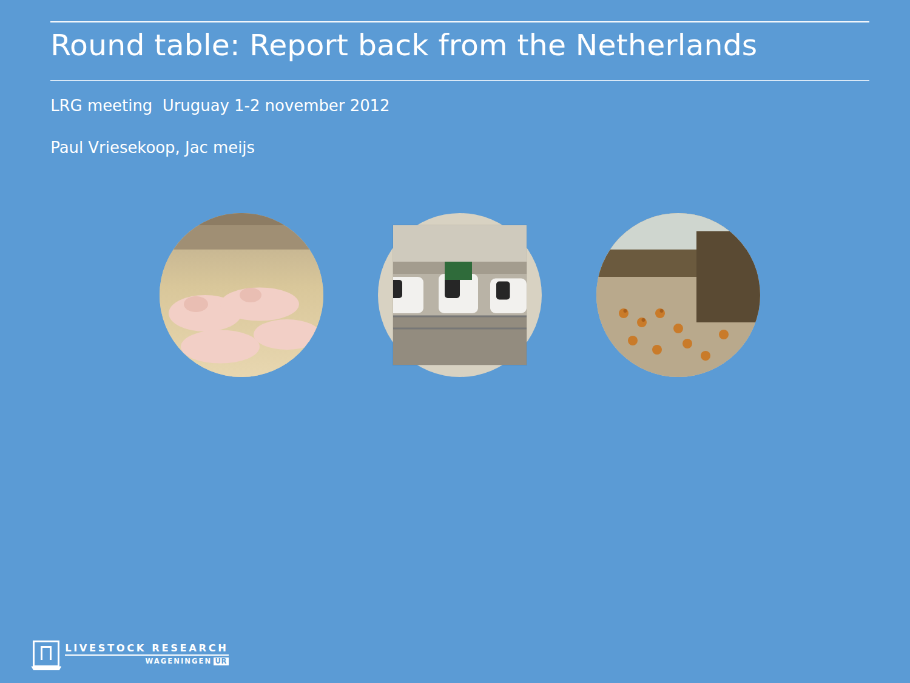Round table: Report back from the Netherlands
LRG meeting Uruguay 1-2 november 2012
Paul Vriesekoop, Jac meijs
LIVESTOCK RESEARCH WAGENINGENUR